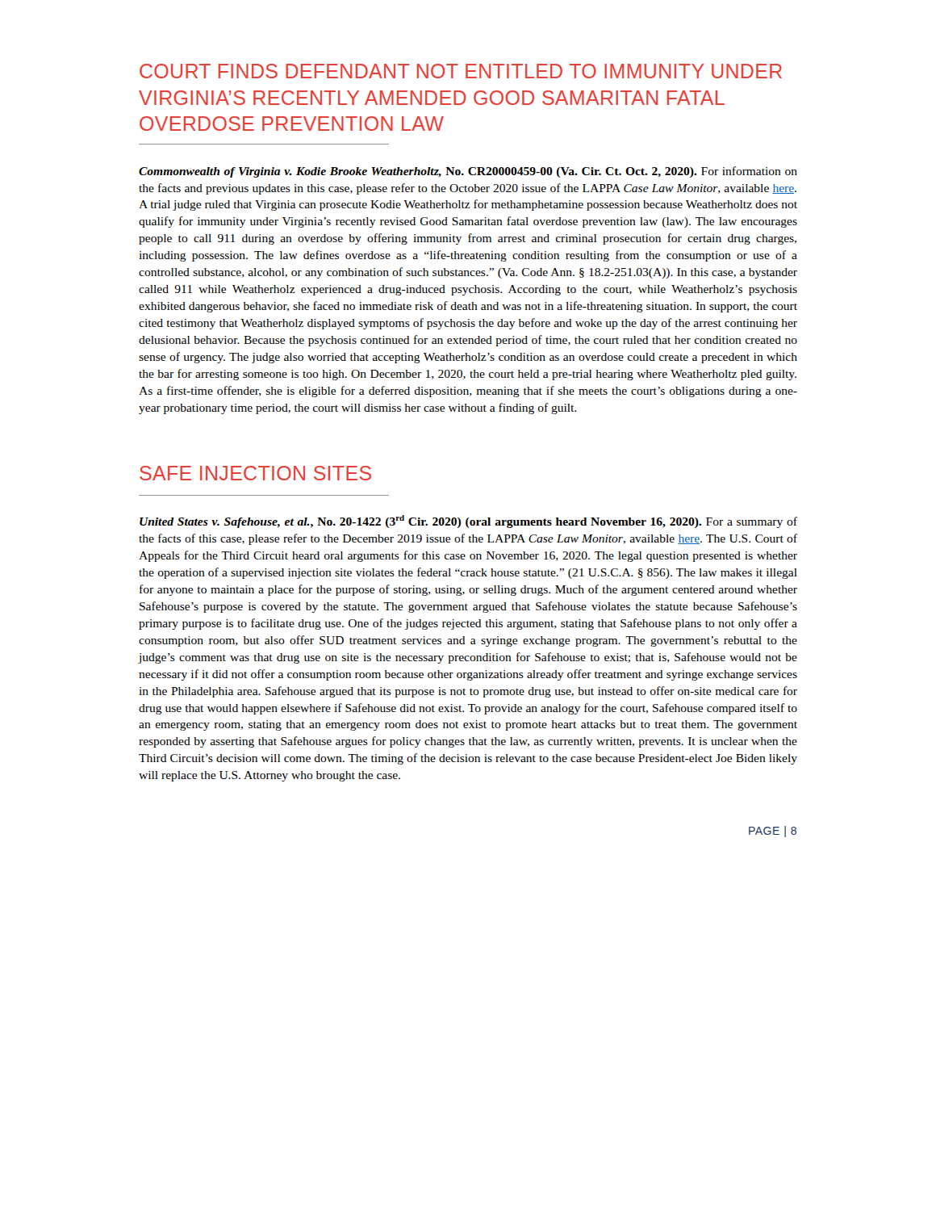Court Finds Defendant Not Entitled to Immunity Under Virginia’s Recently Amended Good Samaritan Fatal Overdose Prevention Law
Commonwealth of Virginia v. Kodie Brooke Weatherholtz, No. CR20000459-00 (Va. Cir. Ct. Oct. 2, 2020). For information on the facts and previous updates in this case, please refer to the October 2020 issue of the LAPPA Case Law Monitor, available here. A trial judge ruled that Virginia can prosecute Kodie Weatherholtz for methamphetamine possession because Weatherholtz does not qualify for immunity under Virginia’s recently revised Good Samaritan fatal overdose prevention law (law). The law encourages people to call 911 during an overdose by offering immunity from arrest and criminal prosecution for certain drug charges, including possession. The law defines overdose as a “life-threatening condition resulting from the consumption or use of a controlled substance, alcohol, or any combination of such substances.” (Va. Code Ann. § 18.2-251.03(A)). In this case, a bystander called 911 while Weatherholz experienced a drug-induced psychosis. According to the court, while Weatherholz’s psychosis exhibited dangerous behavior, she faced no immediate risk of death and was not in a life-threatening situation. In support, the court cited testimony that Weatherholz displayed symptoms of psychosis the day before and woke up the day of the arrest continuing her delusional behavior. Because the psychosis continued for an extended period of time, the court ruled that her condition created no sense of urgency. The judge also worried that accepting Weatherholz’s condition as an overdose could create a precedent in which the bar for arresting someone is too high. On December 1, 2020, the court held a pre-trial hearing where Weatherholtz pled guilty. As a first-time offender, she is eligible for a deferred disposition, meaning that if she meets the court’s obligations during a one-year probationary time period, the court will dismiss her case without a finding of guilt.
Safe Injection Sites
United States v. Safehouse, et al., No. 20-1422 (3rd Cir. 2020) (oral arguments heard November 16, 2020). For a summary of the facts of this case, please refer to the December 2019 issue of the LAPPA Case Law Monitor, available here. The U.S. Court of Appeals for the Third Circuit heard oral arguments for this case on November 16, 2020. The legal question presented is whether the operation of a supervised injection site violates the federal “crack house statute.” (21 U.S.C.A. § 856). The law makes it illegal for anyone to maintain a place for the purpose of storing, using, or selling drugs. Much of the argument centered around whether Safehouse’s purpose is covered by the statute. The government argued that Safehouse violates the statute because Safehouse’s primary purpose is to facilitate drug use. One of the judges rejected this argument, stating that Safehouse plans to not only offer a consumption room, but also offer SUD treatment services and a syringe exchange program. The government’s rebuttal to the judge’s comment was that drug use on site is the necessary precondition for Safehouse to exist; that is, Safehouse would not be necessary if it did not offer a consumption room because other organizations already offer treatment and syringe exchange services in the Philadelphia area. Safehouse argued that its purpose is not to promote drug use, but instead to offer on-site medical care for drug use that would happen elsewhere if Safehouse did not exist. To provide an analogy for the court, Safehouse compared itself to an emergency room, stating that an emergency room does not exist to promote heart attacks but to treat them. The government responded by asserting that Safehouse argues for policy changes that the law, as currently written, prevents. It is unclear when the Third Circuit’s decision will come down. The timing of the decision is relevant to the case because President-elect Joe Biden likely will replace the U.S. Attorney who brought the case.
PAGE | 8